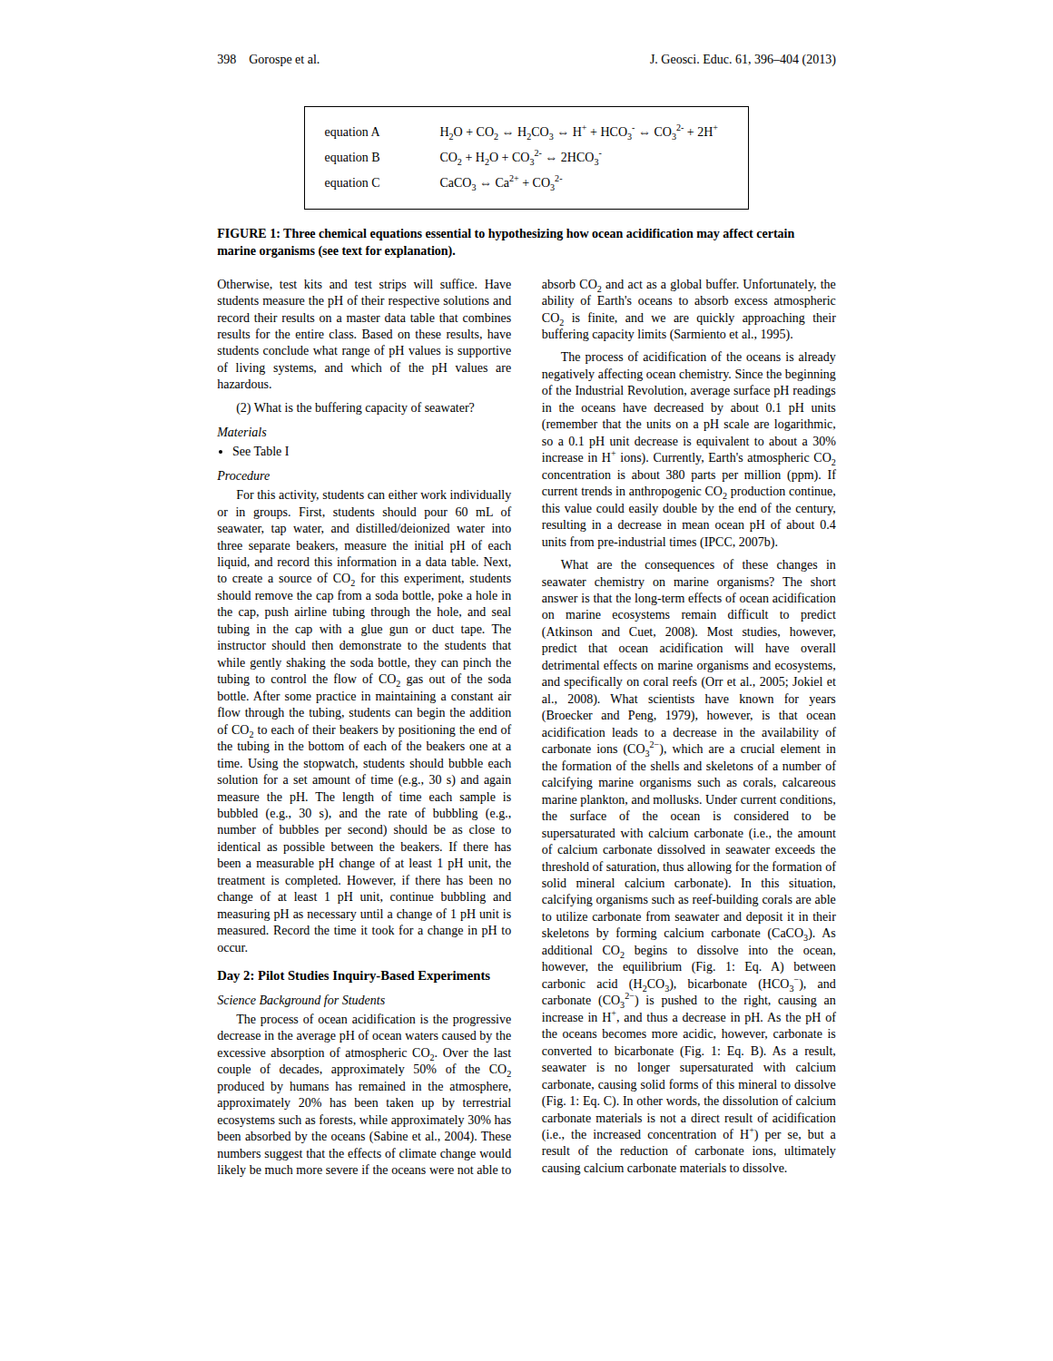398 Gorospe et al.
J. Geosci. Educ. 61, 396–404 (2013)
| equation A | H 2 O + CO 2 ⇔ H 2 CO 3 ⇔ H + + HCO 3 - ⇔ CO 3 2- + 2H + |
| equation B | CO 2 + H 2 O + CO 3 2- ⇔ 2HCO 3 - |
| equation C | CaCO 3 ⇔ Ca 2+ + CO 3 2- |
FIGURE 1: Three chemical equations essential to hypothesizing how ocean acidification may affect certain marine organisms (see text for explanation).
Otherwise, test kits and test strips will suffice. Have students measure the pH of their respective solutions and record their results on a master data table that combines results for the entire class. Based on these results, have students conclude what range of pH values is supportive of living systems, and which of the pH values are hazardous.
(2) What is the buffering capacity of seawater?
Materials
See Table I
Procedure
For this activity, students can either work individually or in groups. First, students should pour 60 mL of seawater, tap water, and distilled/deionized water into three separate beakers, measure the initial pH of each liquid, and record this information in a data table. Next, to create a source of CO2 for this experiment, students should remove the cap from a soda bottle, poke a hole in the cap, push airline tubing through the hole, and seal tubing in the cap with a glue gun or duct tape. The instructor should then demonstrate to the students that while gently shaking the soda bottle, they can pinch the tubing to control the flow of CO2 gas out of the soda bottle. After some practice in maintaining a constant air flow through the tubing, students can begin the addition of CO2 to each of their beakers by positioning the end of the tubing in the bottom of each of the beakers one at a time. Using the stopwatch, students should bubble each solution for a set amount of time (e.g., 30 s) and again measure the pH. The length of time each sample is bubbled (e.g., 30 s), and the rate of bubbling (e.g., number of bubbles per second) should be as close to identical as possible between the beakers. If there has been a measurable pH change of at least 1 pH unit, the treatment is completed. However, if there has been no change of at least 1 pH unit, continue bubbling and measuring pH as necessary until a change of 1 pH unit is measured. Record the time it took for a change in pH to occur.
Day 2: Pilot Studies Inquiry-Based Experiments
Science Background for Students
The process of ocean acidification is the progressive decrease in the average pH of ocean waters caused by the excessive absorption of atmospheric CO2. Over the last couple of decades, approximately 50% of the CO2 produced by humans has remained in the atmosphere, approximately 20% has been taken up by terrestrial ecosystems such as forests, while approximately 30% has been absorbed by the oceans (Sabine et al., 2004). These numbers suggest that the effects of climate change would likely be much more severe if the oceans were not able to absorb CO2 and act as a global buffer. Unfortunately, the ability of Earth's oceans to absorb excess atmospheric CO2 is finite, and we are quickly approaching their buffering capacity limits (Sarmiento et al., 1995).
The process of acidification of the oceans is already negatively affecting ocean chemistry. Since the beginning of the Industrial Revolution, average surface pH readings in the oceans have decreased by about 0.1 pH units (remember that the units on a pH scale are logarithmic, so a 0.1 pH unit decrease is equivalent to about a 30% increase in H+ ions). Currently, Earth's atmospheric CO2 concentration is about 380 parts per million (ppm). If current trends in anthropogenic CO2 production continue, this value could easily double by the end of the century, resulting in a decrease in mean ocean pH of about 0.4 units from pre-industrial times (IPCC, 2007b).
What are the consequences of these changes in seawater chemistry on marine organisms? The short answer is that the long-term effects of ocean acidification on marine ecosystems remain difficult to predict (Atkinson and Cuet, 2008). Most studies, however, predict that ocean acidification will have overall detrimental effects on marine organisms and ecosystems, and specifically on coral reefs (Orr et al., 2005; Jokiel et al., 2008). What scientists have known for years (Broecker and Peng, 1979), however, is that ocean acidification leads to a decrease in the availability of carbonate ions (CO32−), which are a crucial element in the formation of the shells and skeletons of a number of calcifying marine organisms such as corals, calcareous marine plankton, and mollusks. Under current conditions, the surface of the ocean is considered to be supersaturated with calcium carbonate (i.e., the amount of calcium carbonate dissolved in seawater exceeds the threshold of saturation, thus allowing for the formation of solid mineral calcium carbonate). In this situation, calcifying organisms such as reef-building corals are able to utilize carbonate from seawater and deposit it in their skeletons by forming calcium carbonate (CaCO3). As additional CO2 begins to dissolve into the ocean, however, the equilibrium (Fig. 1: Eq. A) between carbonic acid (H2CO3), bicarbonate (HCO3−), and carbonate (CO32−) is pushed to the right, causing an increase in H+, and thus a decrease in pH. As the pH of the oceans becomes more acidic, however, carbonate is converted to bicarbonate (Fig. 1: Eq. B). As a result, seawater is no longer supersaturated with calcium carbonate, causing solid forms of this mineral to dissolve (Fig. 1: Eq. C). In other words, the dissolution of calcium carbonate materials is not a direct result of acidification (i.e., the increased concentration of H+) per se, but a result of the reduction of carbonate ions, ultimately causing calcium carbonate materials to dissolve.